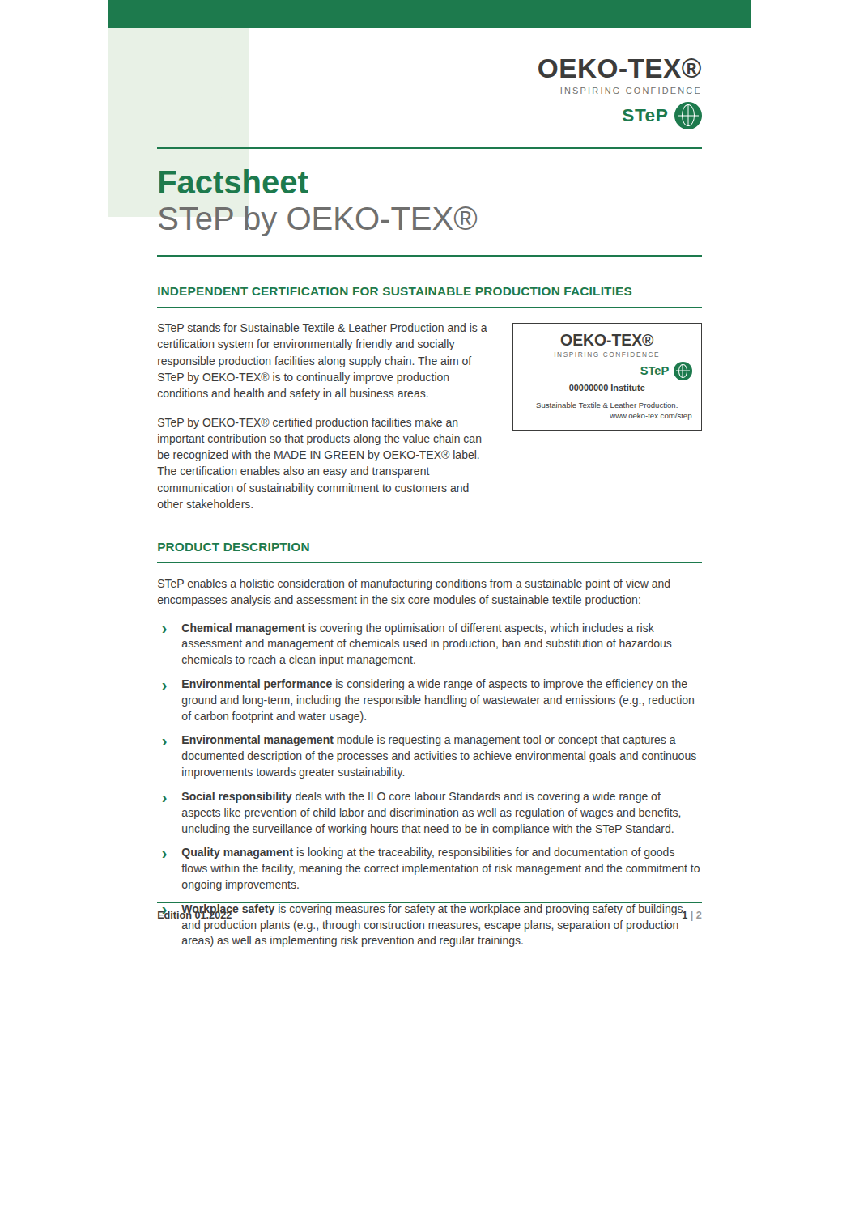OEKO-TEX®
INSPIRING CONFIDENCE
STeP
FactsheetSTeP by OEKO-TEX®
INDEPENDENT CERTIFICATION FOR SUSTAINABLE PRODUCTION FACILITIES
STeP stands for Sustainable Textile & Leather Production and is a certification system for environmentally friendly and socially responsible production facilities along supply chain. The aim of STeP by OEKO-TEX® is to continually improve production conditions and health and safety in all business areas.
STeP by OEKO-TEX® certified production facilities make an important contribution so that products along the value chain can be recognized with the MADE IN GREEN by OEKO-TEX® label. The certification enables also an easy and transparent communication of sustainability commitment to customers and other stakeholders.
OEKO-TEX®
INSPIRING CONFIDENCE
STeP
00000000 Institute
Sustainable Textile & Leather Production. www.oeko-tex.com/step
PRODUCT DESCRIPTION
STeP enables a holistic consideration of manufacturing conditions from a sustainable point of view and encompasses analysis and assessment in the six core modules of sustainable textile production:
Chemical management is covering the optimisation of different aspects, which includes a risk assessment and management of chemicals used in production, ban and substitution of hazardous chemicals to reach a clean input management.
Environmental performance is considering a wide range of aspects to improve the efficiency on the ground and long-term, including the responsible handling of wastewater and emissions (e.g., reduction of carbon footprint and water usage).
Environmental management module is requesting a management tool or concept that captures a documented description of the processes and activities to achieve environmental goals and continuous improvements towards greater sustainability.
Social responsibility deals with the ILO core labour Standards and is covering a wide range of aspects like prevention of child labor and discrimination as well as regulation of wages and benefits, uncluding the surveillance of working hours that need to be in compliance with the STeP Standard.
Quality managament is looking at the traceability, responsibilities for and documentation of goods flows within the facility, meaning the correct implementation of risk management and the commitment to ongoing improvements.
Workplace safety is covering measures for safety at the workplace and prooving safety of buildings and production plants (e.g., through construction measures, escape plans, separation of production areas) as well as implementing risk prevention and regular trainings.
Edition 01.2022
1 | 2